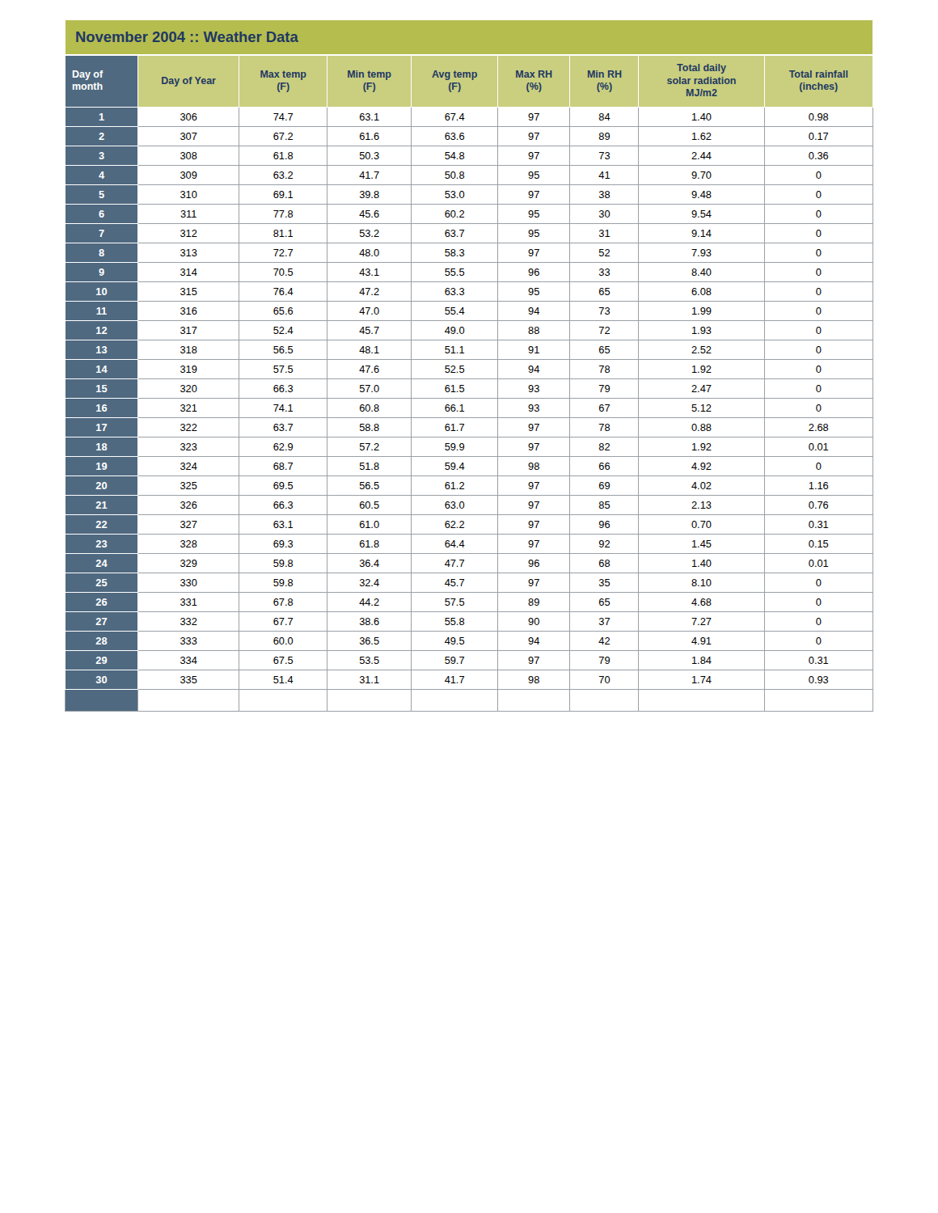November 2004 :: Weather Data
| Day of month | Day of Year | Max temp (F) | Min temp (F) | Avg temp (F) | Max RH (%) | Min RH (%) | Total daily solar radiation MJ/m2 | Total rainfall (inches) |
| --- | --- | --- | --- | --- | --- | --- | --- | --- |
| 1 | 306 | 74.7 | 63.1 | 67.4 | 97 | 84 | 1.40 | 0.98 |
| 2 | 307 | 67.2 | 61.6 | 63.6 | 97 | 89 | 1.62 | 0.17 |
| 3 | 308 | 61.8 | 50.3 | 54.8 | 97 | 73 | 2.44 | 0.36 |
| 4 | 309 | 63.2 | 41.7 | 50.8 | 95 | 41 | 9.70 | 0 |
| 5 | 310 | 69.1 | 39.8 | 53.0 | 97 | 38 | 9.48 | 0 |
| 6 | 311 | 77.8 | 45.6 | 60.2 | 95 | 30 | 9.54 | 0 |
| 7 | 312 | 81.1 | 53.2 | 63.7 | 95 | 31 | 9.14 | 0 |
| 8 | 313 | 72.7 | 48.0 | 58.3 | 97 | 52 | 7.93 | 0 |
| 9 | 314 | 70.5 | 43.1 | 55.5 | 96 | 33 | 8.40 | 0 |
| 10 | 315 | 76.4 | 47.2 | 63.3 | 95 | 65 | 6.08 | 0 |
| 11 | 316 | 65.6 | 47.0 | 55.4 | 94 | 73 | 1.99 | 0 |
| 12 | 317 | 52.4 | 45.7 | 49.0 | 88 | 72 | 1.93 | 0 |
| 13 | 318 | 56.5 | 48.1 | 51.1 | 91 | 65 | 2.52 | 0 |
| 14 | 319 | 57.5 | 47.6 | 52.5 | 94 | 78 | 1.92 | 0 |
| 15 | 320 | 66.3 | 57.0 | 61.5 | 93 | 79 | 2.47 | 0 |
| 16 | 321 | 74.1 | 60.8 | 66.1 | 93 | 67 | 5.12 | 0 |
| 17 | 322 | 63.7 | 58.8 | 61.7 | 97 | 78 | 0.88 | 2.68 |
| 18 | 323 | 62.9 | 57.2 | 59.9 | 97 | 82 | 1.92 | 0.01 |
| 19 | 324 | 68.7 | 51.8 | 59.4 | 98 | 66 | 4.92 | 0 |
| 20 | 325 | 69.5 | 56.5 | 61.2 | 97 | 69 | 4.02 | 1.16 |
| 21 | 326 | 66.3 | 60.5 | 63.0 | 97 | 85 | 2.13 | 0.76 |
| 22 | 327 | 63.1 | 61.0 | 62.2 | 97 | 96 | 0.70 | 0.31 |
| 23 | 328 | 69.3 | 61.8 | 64.4 | 97 | 92 | 1.45 | 0.15 |
| 24 | 329 | 59.8 | 36.4 | 47.7 | 96 | 68 | 1.40 | 0.01 |
| 25 | 330 | 59.8 | 32.4 | 45.7 | 97 | 35 | 8.10 | 0 |
| 26 | 331 | 67.8 | 44.2 | 57.5 | 89 | 65 | 4.68 | 0 |
| 27 | 332 | 67.7 | 38.6 | 55.8 | 90 | 37 | 7.27 | 0 |
| 28 | 333 | 60.0 | 36.5 | 49.5 | 94 | 42 | 4.91 | 0 |
| 29 | 334 | 67.5 | 53.5 | 59.7 | 97 | 79 | 1.84 | 0.31 |
| 30 | 335 | 51.4 | 31.1 | 41.7 | 98 | 70 | 1.74 | 0.93 |